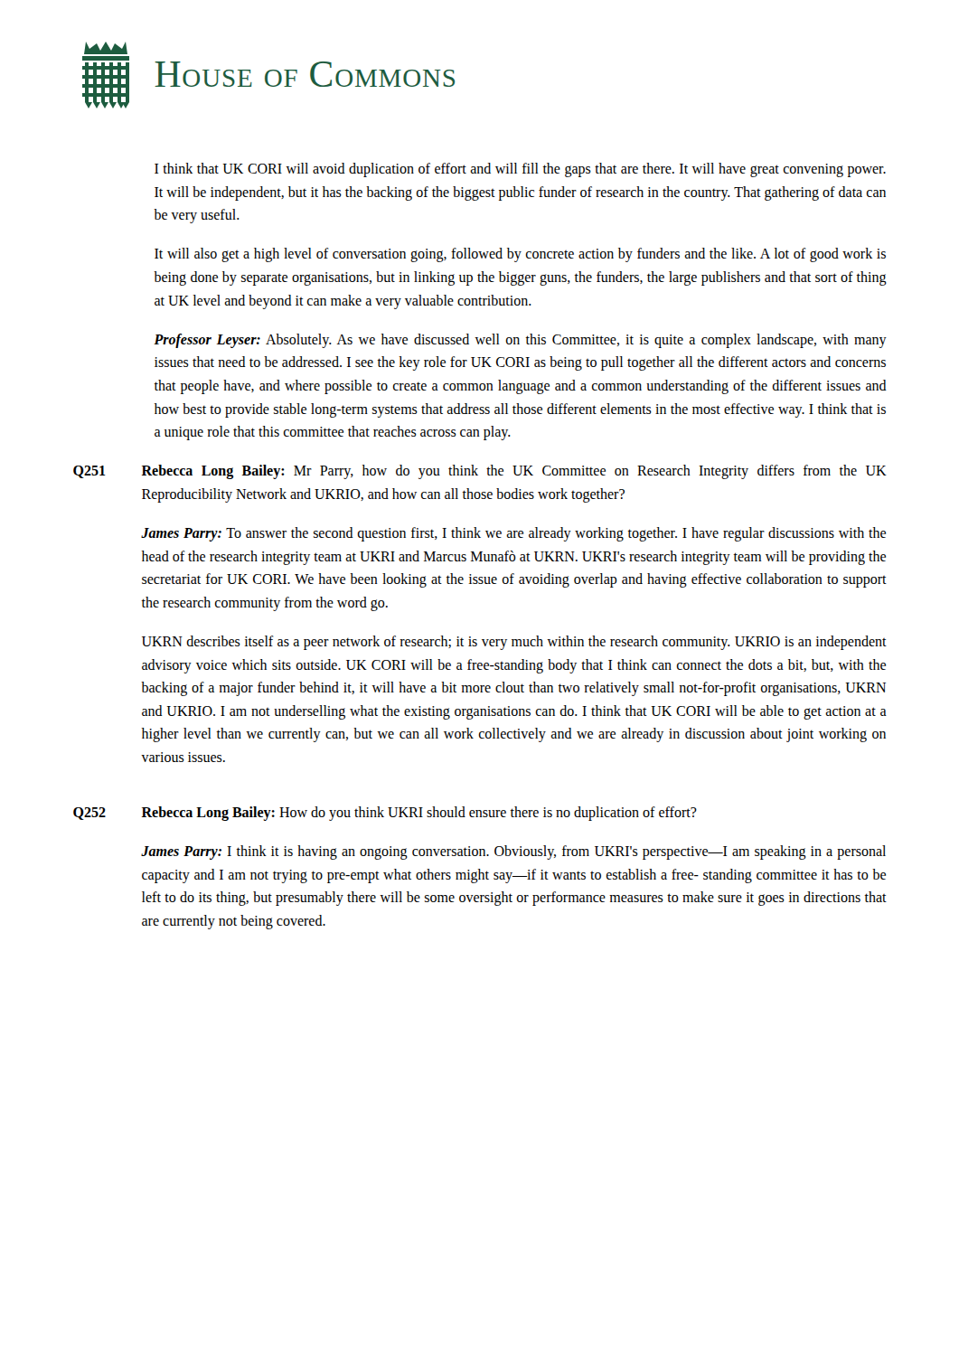House of Commons
I think that UK CORI will avoid duplication of effort and will fill the gaps that are there. It will have great convening power. It will be independent, but it has the backing of the biggest public funder of research in the country. That gathering of data can be very useful.
It will also get a high level of conversation going, followed by concrete action by funders and the like. A lot of good work is being done by separate organisations, but in linking up the bigger guns, the funders, the large publishers and that sort of thing at UK level and beyond it can make a very valuable contribution.
Professor Leyser: Absolutely. As we have discussed well on this Committee, it is quite a complex landscape, with many issues that need to be addressed. I see the key role for UK CORI as being to pull together all the different actors and concerns that people have, and where possible to create a common language and a common understanding of the different issues and how best to provide stable long-term systems that address all those different elements in the most effective way. I think that is a unique role that this committee that reaches across can play.
Q251
Rebecca Long Bailey: Mr Parry, how do you think the UK Committee on Research Integrity differs from the UK Reproducibility Network and UKRIO, and how can all those bodies work together?
James Parry: To answer the second question first, I think we are already working together. I have regular discussions with the head of the research integrity team at UKRI and Marcus Munafò at UKRN. UKRI's research integrity team will be providing the secretariat for UK CORI. We have been looking at the issue of avoiding overlap and having effective collaboration to support the research community from the word go.
UKRN describes itself as a peer network of research; it is very much within the research community. UKRIO is an independent advisory voice which sits outside. UK CORI will be a free-standing body that I think can connect the dots a bit, but, with the backing of a major funder behind it, it will have a bit more clout than two relatively small not-for-profit organisations, UKRN and UKRIO. I am not underselling what the existing organisations can do. I think that UK CORI will be able to get action at a higher level than we currently can, but we can all work collectively and we are already in discussion about joint working on various issues.
Q252
Rebecca Long Bailey: How do you think UKRI should ensure there is no duplication of effort?
James Parry: I think it is having an ongoing conversation. Obviously, from UKRI's perspective—I am speaking in a personal capacity and I am not trying to pre-empt what others might say—if it wants to establish a free- standing committee it has to be left to do its thing, but presumably there will be some oversight or performance measures to make sure it goes in directions that are currently not being covered.